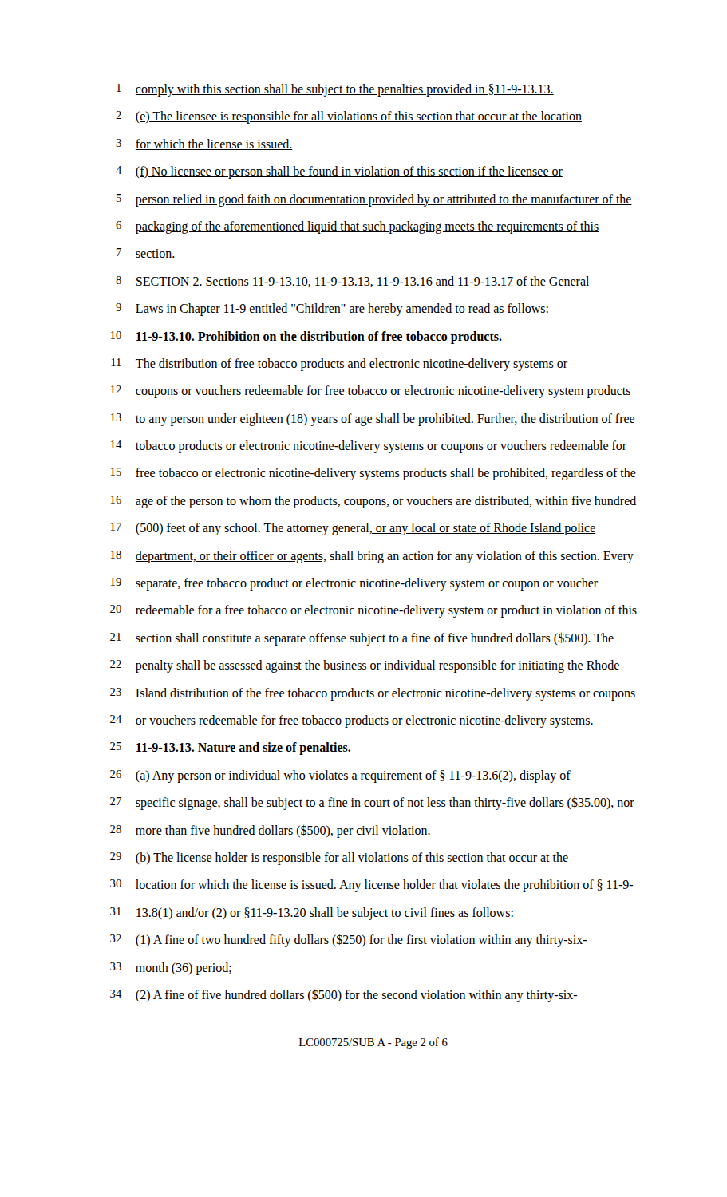1
comply with this section shall be subject to the penalties provided in §11-9-13.13.
2
(e) The licensee is responsible for all violations of this section that occur at the location
3
for which the license is issued.
4
(f) No licensee or person shall be found in violation of this section if the licensee or
5
person relied in good faith on documentation provided by or attributed to the manufacturer of the
6
packaging of the aforementioned liquid that such packaging meets the requirements of this
7
section.
8
SECTION 2. Sections 11-9-13.10, 11-9-13.13, 11-9-13.16 and 11-9-13.17 of the General
9
Laws in Chapter 11-9 entitled "Children" are hereby amended to read as follows:
10
11-9-13.10. Prohibition on the distribution of free tobacco products.
11
The distribution of free tobacco products and electronic nicotine-delivery systems or
12
coupons or vouchers redeemable for free tobacco or electronic nicotine-delivery system products
13
to any person under eighteen (18) years of age shall be prohibited. Further, the distribution of free
14
tobacco products or electronic nicotine-delivery systems or coupons or vouchers redeemable for
15
free tobacco or electronic nicotine-delivery systems products shall be prohibited, regardless of the
16
age of the person to whom the products, coupons, or vouchers are distributed, within five hundred
17
(500) feet of any school. The attorney general, or any local or state of Rhode Island police
18
department, or their officer or agents, shall bring an action for any violation of this section. Every
19
separate, free tobacco product or electronic nicotine-delivery system or coupon or voucher
20
redeemable for a free tobacco or electronic nicotine-delivery system or product in violation of this
21
section shall constitute a separate offense subject to a fine of five hundred dollars ($500). The
22
penalty shall be assessed against the business or individual responsible for initiating the Rhode
23
Island distribution of the free tobacco products or electronic nicotine-delivery systems or coupons
24
or vouchers redeemable for free tobacco products or electronic nicotine-delivery systems.
25
11-9-13.13. Nature and size of penalties.
26
(a) Any person or individual who violates a requirement of § 11-9-13.6(2), display of
27
specific signage, shall be subject to a fine in court of not less than thirty-five dollars ($35.00), nor
28
more than five hundred dollars ($500), per civil violation.
29
(b) The license holder is responsible for all violations of this section that occur at the
30
location for which the license is issued. Any license holder that violates the prohibition of § 11-9-
31
13.8(1) and/or (2) or §11-9-13.20 shall be subject to civil fines as follows:
32
(1) A fine of two hundred fifty dollars ($250) for the first violation within any thirty-six-
33
month (36) period;
34
(2) A fine of five hundred dollars ($500) for the second violation within any thirty-six-
LC000725/SUB A - Page 2 of 6